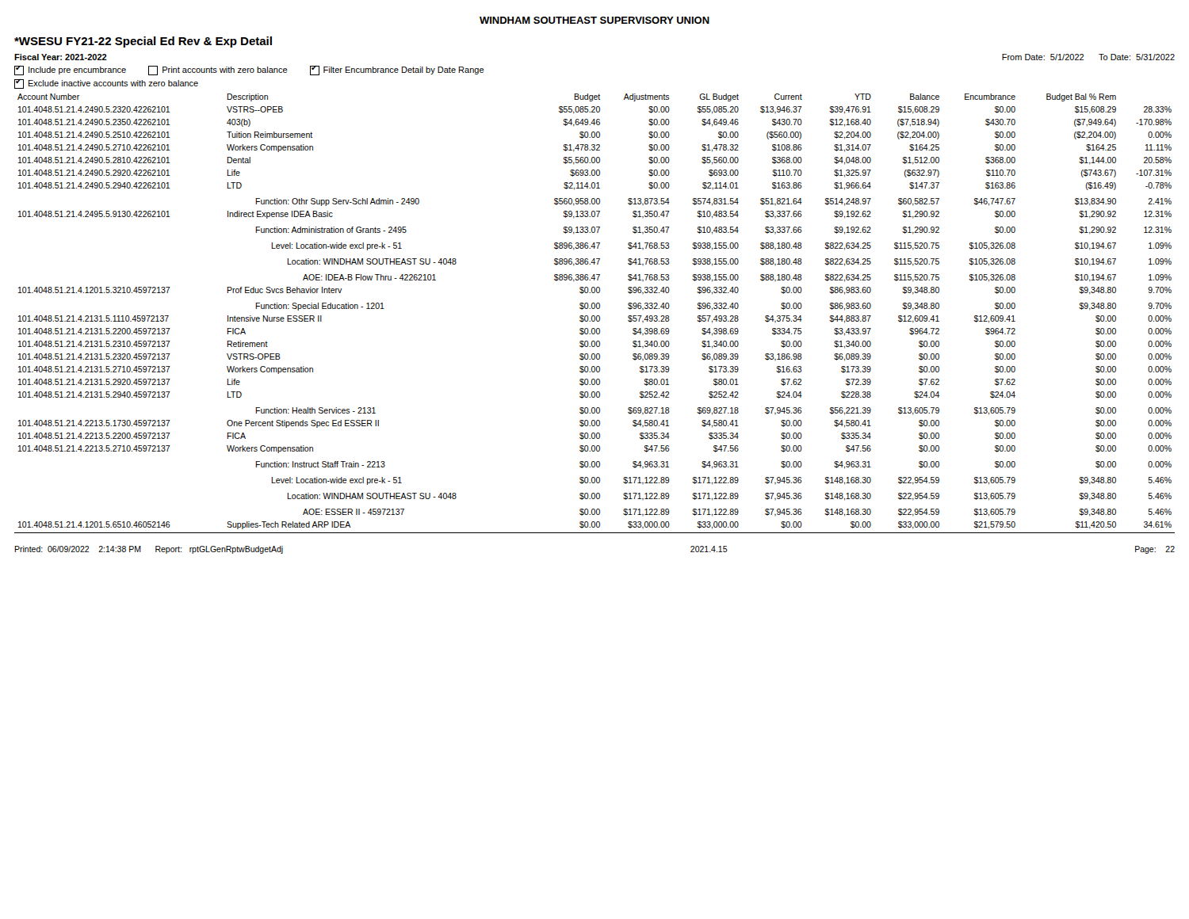WINDHAM SOUTHEAST SUPERVISORY UNION
*WSESU FY21-22 Special Ed Rev & Exp Detail
Fiscal Year: 2021-2022
From Date: 5/1/2022 To Date: 5/31/2022
Include pre encumbrance Print accounts with zero balance Filter Encumbrance Detail by Date Range
Exclude inactive accounts with zero balance
| Account Number | Description | Budget | Adjustments | GL Budget | Current | YTD | Balance | Encumbrance | Budget Bal % Rem |
| --- | --- | --- | --- | --- | --- | --- | --- | --- | --- |
| 101.4048.51.21.4.2490.5.2320.42262101 | VSTRS--OPEB | $55,085.20 | $0.00 | $55,085.20 | $13,946.37 | $39,476.91 | $15,608.29 | $0.00 | $15,608.29 | 28.33% |
| 101.4048.51.21.4.2490.5.2350.42262101 | 403(b) | $4,649.46 | $0.00 | $4,649.46 | $430.70 | $12,168.40 | ($7,518.94) | $430.70 | ($7,949.64) | -170.98% |
| 101.4048.51.21.4.2490.5.2510.42262101 | Tuition Reimbursement | $0.00 | $0.00 | $0.00 | ($560.00) | $2,204.00 | ($2,204.00) | $0.00 | ($2,204.00) | 0.00% |
| 101.4048.51.21.4.2490.5.2710.42262101 | Workers Compensation | $1,478.32 | $0.00 | $1,478.32 | $108.86 | $1,314.07 | $164.25 | $0.00 | $164.25 | 11.11% |
| 101.4048.51.21.4.2490.5.2810.42262101 | Dental | $5,560.00 | $0.00 | $5,560.00 | $368.00 | $4,048.00 | $1,512.00 | $368.00 | $1,144.00 | 20.58% |
| 101.4048.51.21.4.2490.5.2920.42262101 | Life | $693.00 | $0.00 | $693.00 | $110.70 | $1,325.97 | ($632.97) | $110.70 | ($743.67) | -107.31% |
| 101.4048.51.21.4.2490.5.2940.42262101 | LTD | $2,114.01 | $0.00 | $2,114.01 | $163.86 | $1,966.64 | $147.37 | $163.86 | ($16.49) | -0.78% |
| | Function: Othr Supp Serv-Schl Admin - 2490 | $560,958.00 | $13,873.54 | $574,831.54 | $51,821.64 | $514,248.97 | $60,582.57 | $46,747.67 | $13,834.90 | 2.41% |
| 101.4048.51.21.4.2495.5.9130.42262101 | Indirect Expense IDEA Basic | $9,133.07 | $1,350.47 | $10,483.54 | $3,337.66 | $9,192.62 | $1,290.92 | $0.00 | $1,290.92 | 12.31% |
| | Function: Administration of Grants - 2495 | $9,133.07 | $1,350.47 | $10,483.54 | $3,337.66 | $9,192.62 | $1,290.92 | $0.00 | $1,290.92 | 12.31% |
| | Level: Location-wide excl pre-k - 51 | $896,386.47 | $41,768.53 | $938,155.00 | $88,180.48 | $822,634.25 | $115,520.75 | $105,326.08 | $10,194.67 | 1.09% |
| | Location: WINDHAM SOUTHEAST SU - 4048 | $896,386.47 | $41,768.53 | $938,155.00 | $88,180.48 | $822,634.25 | $115,520.75 | $105,326.08 | $10,194.67 | 1.09% |
| | AOE: IDEA-B Flow Thru - 42262101 | $896,386.47 | $41,768.53 | $938,155.00 | $88,180.48 | $822,634.25 | $115,520.75 | $105,326.08 | $10,194.67 | 1.09% |
| 101.4048.51.21.4.1201.5.3210.45972137 | Prof Educ Svcs Behavior Interv | $0.00 | $96,332.40 | $96,332.40 | $0.00 | $86,983.60 | $9,348.80 | $0.00 | $9,348.80 | 9.70% |
| | Function: Special Education - 1201 | $0.00 | $96,332.40 | $96,332.40 | $0.00 | $86,983.60 | $9,348.80 | $0.00 | $9,348.80 | 9.70% |
| 101.4048.51.21.4.2131.5.1110.45972137 | Intensive Nurse ESSER II | $0.00 | $57,493.28 | $57,493.28 | $4,375.34 | $44,883.87 | $12,609.41 | $12,609.41 | $0.00 | 0.00% |
| 101.4048.51.21.4.2131.5.2200.45972137 | FICA | $0.00 | $4,398.69 | $4,398.69 | $334.75 | $3,433.97 | $964.72 | $964.72 | $0.00 | 0.00% |
| 101.4048.51.21.4.2131.5.2310.45972137 | Retirement | $0.00 | $1,340.00 | $1,340.00 | $0.00 | $1,340.00 | $0.00 | $0.00 | $0.00 | 0.00% |
| 101.4048.51.21.4.2131.5.2320.45972137 | VSTRS-OPEB | $0.00 | $6,089.39 | $6,089.39 | $3,186.98 | $6,089.39 | $0.00 | $0.00 | $0.00 | 0.00% |
| 101.4048.51.21.4.2131.5.2710.45972137 | Workers Compensation | $0.00 | $173.39 | $173.39 | $16.63 | $173.39 | $0.00 | $0.00 | $0.00 | 0.00% |
| 101.4048.51.21.4.2131.5.2920.45972137 | Life | $0.00 | $80.01 | $80.01 | $7.62 | $72.39 | $7.62 | $7.62 | $0.00 | 0.00% |
| 101.4048.51.21.4.2131.5.2940.45972137 | LTD | $0.00 | $252.42 | $252.42 | $24.04 | $228.38 | $24.04 | $24.04 | $0.00 | 0.00% |
| | Function: Health Services - 2131 | $0.00 | $69,827.18 | $69,827.18 | $7,945.36 | $56,221.39 | $13,605.79 | $13,605.79 | $0.00 | 0.00% |
| 101.4048.51.21.4.2213.5.1730.45972137 | One Percent Stipends Spec Ed ESSER II | $0.00 | $4,580.41 | $4,580.41 | $0.00 | $4,580.41 | $0.00 | $0.00 | $0.00 | 0.00% |
| 101.4048.51.21.4.2213.5.2200.45972137 | FICA | $0.00 | $335.34 | $335.34 | $0.00 | $335.34 | $0.00 | $0.00 | $0.00 | 0.00% |
| 101.4048.51.21.4.2213.5.2710.45972137 | Workers Compensation | $0.00 | $47.56 | $47.56 | $0.00 | $47.56 | $0.00 | $0.00 | $0.00 | 0.00% |
| | Function: Instruct Staff Train - 2213 | $0.00 | $4,963.31 | $4,963.31 | $0.00 | $4,963.31 | $0.00 | $0.00 | $0.00 | 0.00% |
| | Level: Location-wide excl pre-k - 51 | $0.00 | $171,122.89 | $171,122.89 | $7,945.36 | $148,168.30 | $22,954.59 | $13,605.79 | $9,348.80 | 5.46% |
| | Location: WINDHAM SOUTHEAST SU - 4048 | $0.00 | $171,122.89 | $171,122.89 | $7,945.36 | $148,168.30 | $22,954.59 | $13,605.79 | $9,348.80 | 5.46% |
| | AOE: ESSER II - 45972137 | $0.00 | $171,122.89 | $171,122.89 | $7,945.36 | $148,168.30 | $22,954.59 | $13,605.79 | $9,348.80 | 5.46% |
| 101.4048.51.21.4.1201.5.6510.46052146 | Supplies-Tech Related ARP IDEA | $0.00 | $33,000.00 | $33,000.00 | $0.00 | $0.00 | $33,000.00 | $21,579.50 | $11,420.50 | 34.61% |
Printed: 06/09/2022 2:14:38 PM Report: rptGLGenRptwBudgetAdj
2021.4.15
Page: 22